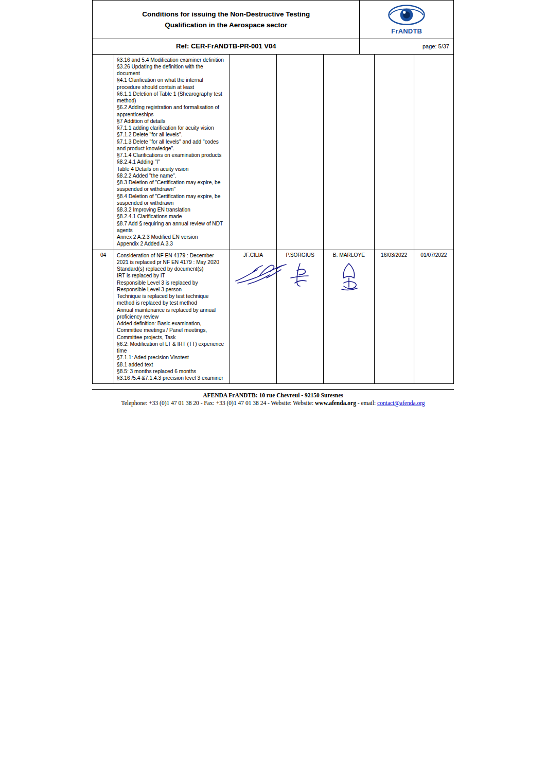| Conditions for issuing the Non-Destructive Testing Qualification in the Aerospace sector | Fr ANDTB |
| Ref: CER-FrANDTB-PR-001 V04 | page: 5/37 |
| | §3.16 and 5.4 Modification examiner definition §3.26 Updating the definition with the document §4.1 Clarification on what the internal procedure should contain at least §6.1.1 Deletion of Table 1 (Shearography test method) §6.2 Adding registration and formalisation of apprenticeships §7 Addition of details §7.1.1 adding clarification for acuity vision §7.1.2 Delete "for all levels". §7.1.3 Delete "for all levels" and add "codes and product knowledge". §7.1.4 Clarifications on examination products §8.2.4.1 Adding "I" Table 4 Details on acuity vision §8.2.2 Added "the name". §8.3 Deletion of "Certification may expire, be suspended or withdrawn" §8.4 Deletion of "Certification may expire, be suspended or withdrawn §8.3.2 Improving EN translation §8.2.4.1 Clarifications made §8.7 Add § requiring an annual review of NDT agents Annex 2 A.2.3 Modified EN version Appendix 2 Added A.3.3 | | | | | |
| 04 | Consideration of NF EN 4179 : December 2021 is replaced pr NF EN 4179 : May 2020 Standard(s) replaced by document(s) IRT is replaced by IT Responsible Level 3 is replaced by Responsible Level 3 person Technique is replaced by test technique method is replaced by test method Annual maintenance is replaced by annual proficiency review Added definition: Basic examination, Committee meetings / Panel meetings, Committee projects, Task §6.2: Modification of LT & IRT (TT) experience time §7.1.1: Aded precision Visotest §8.1 added text §8.5: 3 months replaced 6 months §3.16 /5.4 &7.1.4.3 precision level 3 examiner | JF.CILIA | P.SORGIUS | B. MARLOYE | 16/03/2022 | 01/07/2022 |
AFENDA FrANDTB: 10 rue Chevreul - 92150 Suresnes
Telephone: +33 (0)1 47 01 38 20 - Fax: +33 (0)1 47 01 38 24 - Website: Website: www.afenda.org - email: contact@afenda.org